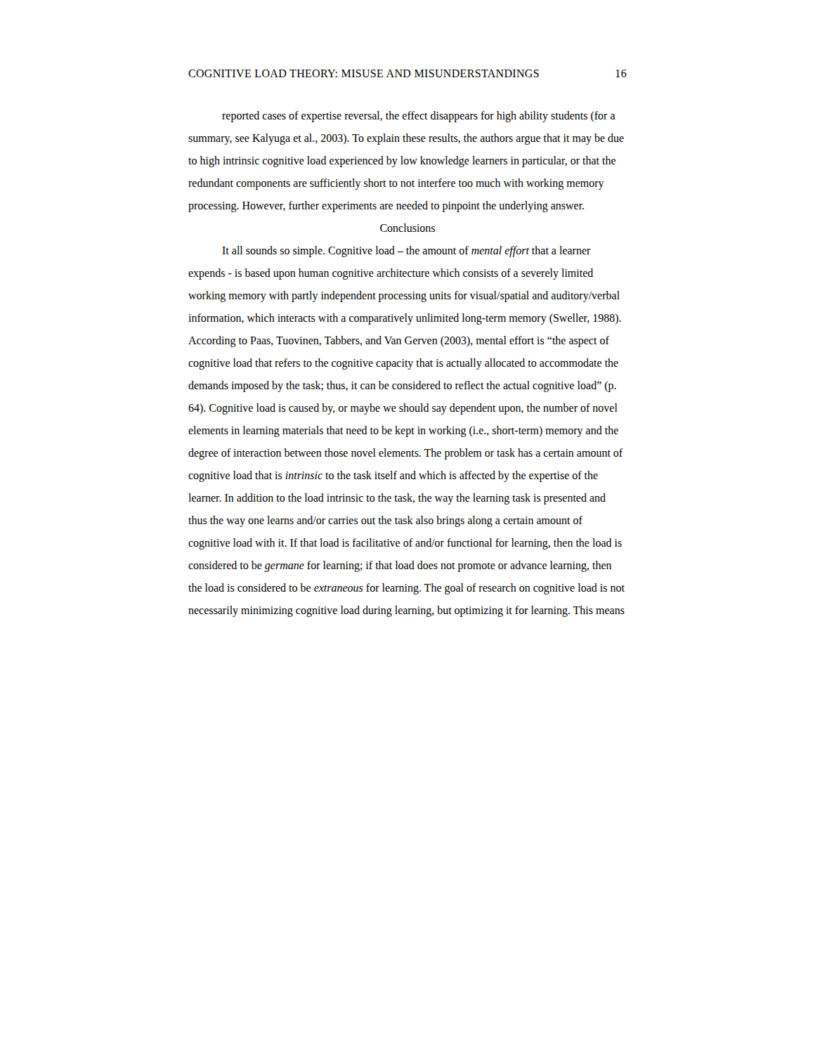Cognitive Load Theory: Misuse and Misunderstandings 16
reported cases of expertise reversal, the effect disappears for high ability students (for a summary, see Kalyuga et al., 2003). To explain these results, the authors argue that it may be due to high intrinsic cognitive load experienced by low knowledge learners in particular, or that the redundant components are sufficiently short to not interfere too much with working memory processing. However, further experiments are needed to pinpoint the underlying answer.
Conclusions
It all sounds so simple. Cognitive load – the amount of mental effort that a learner expends - is based upon human cognitive architecture which consists of a severely limited working memory with partly independent processing units for visual/spatial and auditory/verbal information, which interacts with a comparatively unlimited long-term memory (Sweller, 1988). According to Paas, Tuovinen, Tabbers, and Van Gerven (2003), mental effort is “the aspect of cognitive load that refers to the cognitive capacity that is actually allocated to accommodate the demands imposed by the task; thus, it can be considered to reflect the actual cognitive load” (p. 64). Cognitive load is caused by, or maybe we should say dependent upon, the number of novel elements in learning materials that need to be kept in working (i.e., short-term) memory and the degree of interaction between those novel elements. The problem or task has a certain amount of cognitive load that is intrinsic to the task itself and which is affected by the expertise of the learner. In addition to the load intrinsic to the task, the way the learning task is presented and thus the way one learns and/or carries out the task also brings along a certain amount of cognitive load with it. If that load is facilitative of and/or functional for learning, then the load is considered to be germane for learning; if that load does not promote or advance learning, then the load is considered to be extraneous for learning. The goal of research on cognitive load is not necessarily minimizing cognitive load during learning, but optimizing it for learning. This means